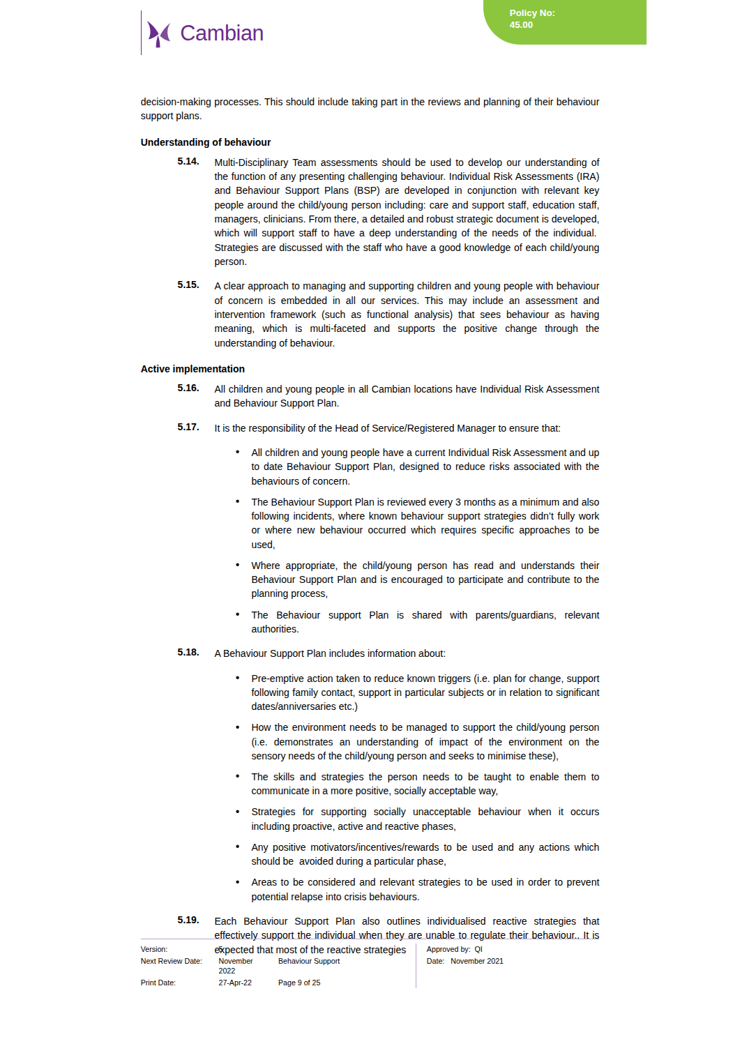Policy No: 45.00
Cambian
decision-making processes. This should include taking part in the reviews and planning of their behaviour support plans.
Understanding of behaviour
5.14.
Multi-Disciplinary Team assessments should be used to develop our understanding of the function of any presenting challenging behaviour. Individual Risk Assessments (IRA) and Behaviour Support Plans (BSP) are developed in conjunction with relevant key people around the child/young person including: care and support staff, education staff, managers, clinicians. From there, a detailed and robust strategic document is developed, which will support staff to have a deep understanding of the needs of the individual. Strategies are discussed with the staff who have a good knowledge of each child/young person.
5.15.
A clear approach to managing and supporting children and young people with behaviour of concern is embedded in all our services. This may include an assessment and intervention framework (such as functional analysis) that sees behaviour as having meaning, which is multi-faceted and supports the positive change through the understanding of behaviour.
Active implementation
5.16.
All children and young people in all Cambian locations have Individual Risk Assessment and Behaviour Support Plan.
5.17.
It is the responsibility of the Head of Service/Registered Manager to ensure that:
All children and young people have a current Individual Risk Assessment and up to date Behaviour Support Plan, designed to reduce risks associated with the behaviours of concern.
The Behaviour Support Plan is reviewed every 3 months as a minimum and also following incidents, where known behaviour support strategies didn’t fully work or where new behaviour occurred which requires specific approaches to be used,
Where appropriate, the child/young person has read and understands their Behaviour Support Plan and is encouraged to participate and contribute to the planning process,
The Behaviour support Plan is shared with parents/guardians, relevant authorities.
5.18.
A Behaviour Support Plan includes information about:
Pre-emptive action taken to reduce known triggers (i.e. plan for change, support following family contact, support in particular subjects or in relation to significant dates/anniversaries etc.)
How the environment needs to be managed to support the child/young person (i.e. demonstrates an understanding of impact of the environment on the sensory needs of the child/young person and seeks to minimise these),
The skills and strategies the person needs to be taught to enable them to communicate in a more positive, socially acceptable way,
Strategies for supporting socially unacceptable behaviour when it occurs including proactive, active and reactive phases,
Any positive motivators/incentives/rewards to be used and any actions which should be avoided during a particular phase,
Areas to be considered and relevant strategies to be used in order to prevent potential relapse into crisis behaviours.
5.19.
Each Behaviour Support Plan also outlines individualised reactive strategies that effectively support the individual when they are unable to regulate their behaviour.. It is expected that most of the reactive strategies
| Version: | 5 | | Approved by: QI |
| Next Review Date: | November 2022 | Behaviour Support | Date: November 2021 |
| Print Date: | 27-Apr-22 | Page 9 of 25 | |